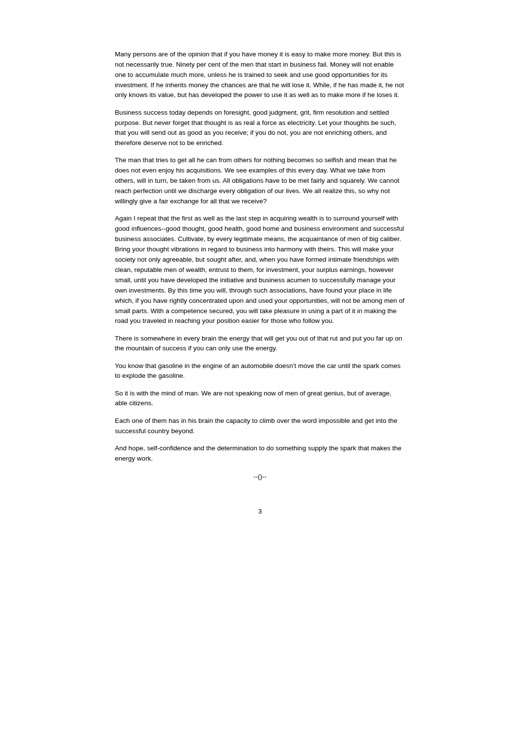Many persons are of the opinion that if you have money it is easy to make more money. But this is not necessarily true. Ninety per cent of the men that start in business fail. Money will not enable one to accumulate much more, unless he is trained to seek and use good opportunities for its investment. If he inherits money the chances are that he will lose it. While, if he has made it, he not only knows its value, but has developed the power to use it as well as to make more if he loses it.
Business success today depends on foresight, good judgment, grit, firm resolution and settled purpose. But never forget that thought is as real a force as electricity. Let your thoughts be such, that you will send out as good as you receive; if you do not, you are not enriching others, and therefore deserve not to be enriched.
The man that tries to get all he can from others for nothing becomes so selfish and mean that he does not even enjoy his acquisitions. We see examples of this every day. What we take from others, will in turn, be taken from us. All obligations have to be met fairly and squarely. We cannot reach perfection until we discharge every obligation of our lives. We all realize this, so why not willingly give a fair exchange for all that we receive?
Again I repeat that the first as well as the last step in acquiring wealth is to surround yourself with good influences--good thought, good health, good home and business environment and successful business associates. Cultivate, by every legitimate means, the acquaintance of men of big caliber. Bring your thought vibrations in regard to business into harmony with theirs. This will make your society not only agreeable, but sought after, and, when you have formed intimate friendships with clean, reputable men of wealth, entrust to them, for investment, your surplus earnings, however small, until you have developed the initiative and business acumen to successfully manage your own investments. By this time you will, through such associations, have found your place in life which, if you have rightly concentrated upon and used your opportunities, will not be among men of small parts. With a competence secured, you will take pleasure in using a part of it in making the road you traveled in reaching your position easier for those who follow you.
There is somewhere in every brain the energy that will get you out of that rut and put you far up on the mountain of success if you can only use the energy.
You know that gasoline in the engine of an automobile doesn't move the car until the spark comes to explode the gasoline.
So it is with the mind of man. We are not speaking now of men of great genius, but of average, able citizens.
Each one of them has in his brain the capacity to climb over the word impossible and get into the successful country beyond.
And hope, self-confidence and the determination to do something supply the spark that makes the energy work.
--()--
3